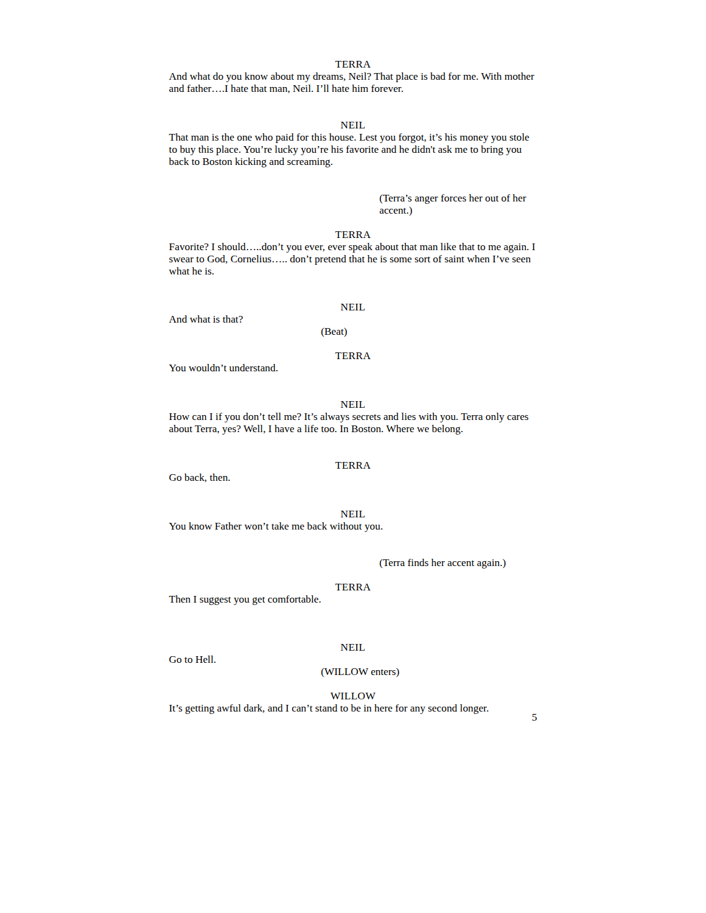TERRA
And what do you know about my dreams, Neil? That place is bad for me. With mother and father….I hate that man, Neil. I’ll hate him forever.
NEIL
That man is the one who paid for this house. Lest you forgot, it’s his money you stole to buy this place. You’re lucky you’re his favorite and he didn't ask me to bring you back to Boston kicking and screaming.
(Terra’s anger forces her out of her accent.)
TERRA
Favorite? I should…..don’t you ever, ever speak about that man like that to me again. I swear to God, Cornelius….. don’t pretend that he is some sort of saint when I’ve seen what he is.
NEIL
And what is that?
(Beat)
TERRA
You wouldn’t understand.
NEIL
How can I if you don’t tell me? It’s always secrets and lies with you. Terra only cares about Terra, yes? Well, I have a life too. In Boston. Where we belong.
TERRA
Go back, then.
NEIL
You know Father won’t take me back without you.
(Terra finds her accent again.)
TERRA
Then I suggest you get comfortable.
NEIL
Go to Hell.
(WILLOW enters)
WILLOW
It’s getting awful dark, and I can’t stand to be in here for any second longer.
5